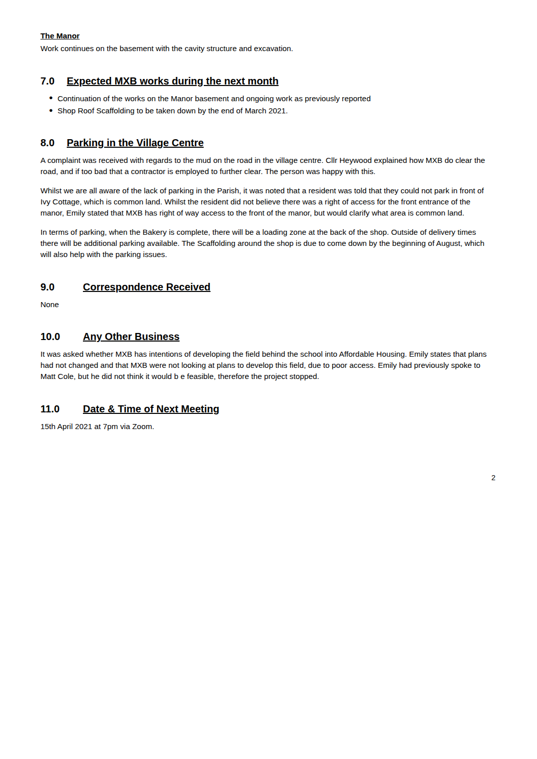The Manor
Work continues on the basement with the cavity structure and excavation.
7.0 Expected MXB works during the next month
Continuation of the works on the Manor basement and ongoing work as previously reported
Shop Roof Scaffolding to be taken down by the end of March 2021.
8.0 Parking in the Village Centre
A complaint was received with regards to the mud on the road in the village centre. Cllr Heywood explained how MXB do clear the road, and if too bad that a contractor is employed to further clear. The person was happy with this.
Whilst we are all aware of the lack of parking in the Parish, it was noted that a resident was told that they could not park in front of Ivy Cottage, which is common land. Whilst the resident did not believe there was a right of access for the front entrance of the manor, Emily stated that MXB has right of way access to the front of the manor, but would clarify what area is common land.
In terms of parking, when the Bakery is complete, there will be a loading zone at the back of the shop. Outside of delivery times there will be additional parking available. The Scaffolding around the shop is due to come down by the beginning of August, which will also help with the parking issues.
9.0 Correspondence Received
None
10.0 Any Other Business
It was asked whether MXB has intentions of developing the field behind the school into Affordable Housing. Emily states that plans had not changed and that MXB were not looking at plans to develop this field, due to poor access. Emily had previously spoke to Matt Cole, but he did not think it would b e feasible, therefore the project stopped.
11.0 Date & Time of Next Meeting
15th April 2021 at 7pm via Zoom.
2